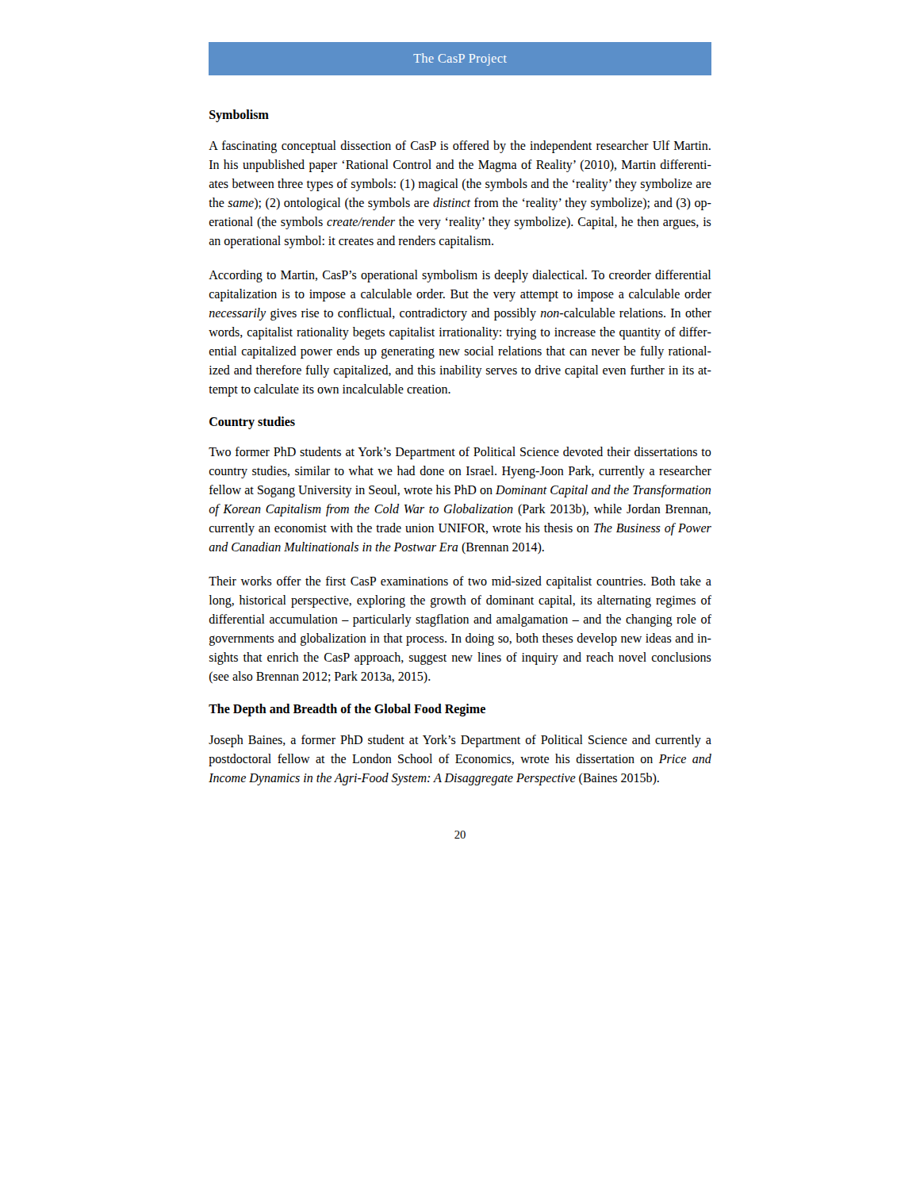The CasP Project
Symbolism
A fascinating conceptual dissection of CasP is offered by the independent researcher Ulf Martin. In his unpublished paper ‘Rational Control and the Magma of Reality’ (2010), Martin differentiates between three types of symbols: (1) magical (the symbols and the ‘reality’ they symbolize are the same); (2) ontological (the symbols are distinct from the ‘reality’ they symbolize); and (3) operational (the symbols create/render the very ‘reality’ they symbolize). Capital, he then argues, is an operational symbol: it creates and renders capitalism.
According to Martin, CasP’s operational symbolism is deeply dialectical. To creorder differential capitalization is to impose a calculable order. But the very attempt to impose a calculable order necessarily gives rise to conflictual, contradictory and possibly non-calculable relations. In other words, capitalist rationality begets capitalist irrationality: trying to increase the quantity of differential capitalized power ends up generating new social relations that can never be fully rationalized and therefore fully capitalized, and this inability serves to drive capital even further in its attempt to calculate its own incalculable creation.
Country studies
Two former PhD students at York’s Department of Political Science devoted their dissertations to country studies, similar to what we had done on Israel. Hyeng-Joon Park, currently a researcher fellow at Sogang University in Seoul, wrote his PhD on Dominant Capital and the Transformation of Korean Capitalism from the Cold War to Globalization (Park 2013b), while Jordan Brennan, currently an economist with the trade union UNIFOR, wrote his thesis on The Business of Power and Canadian Multinationals in the Postwar Era (Brennan 2014).
Their works offer the first CasP examinations of two mid-sized capitalist countries. Both take a long, historical perspective, exploring the growth of dominant capital, its alternating regimes of differential accumulation – particularly stagflation and amalgamation – and the changing role of governments and globalization in that process. In doing so, both theses develop new ideas and insights that enrich the CasP approach, suggest new lines of inquiry and reach novel conclusions (see also Brennan 2012; Park 2013a, 2015).
The Depth and Breadth of the Global Food Regime
Joseph Baines, a former PhD student at York’s Department of Political Science and currently a postdoctoral fellow at the London School of Economics, wrote his dissertation on Price and Income Dynamics in the Agri-Food System: A Disaggregate Perspective (Baines 2015b).
20